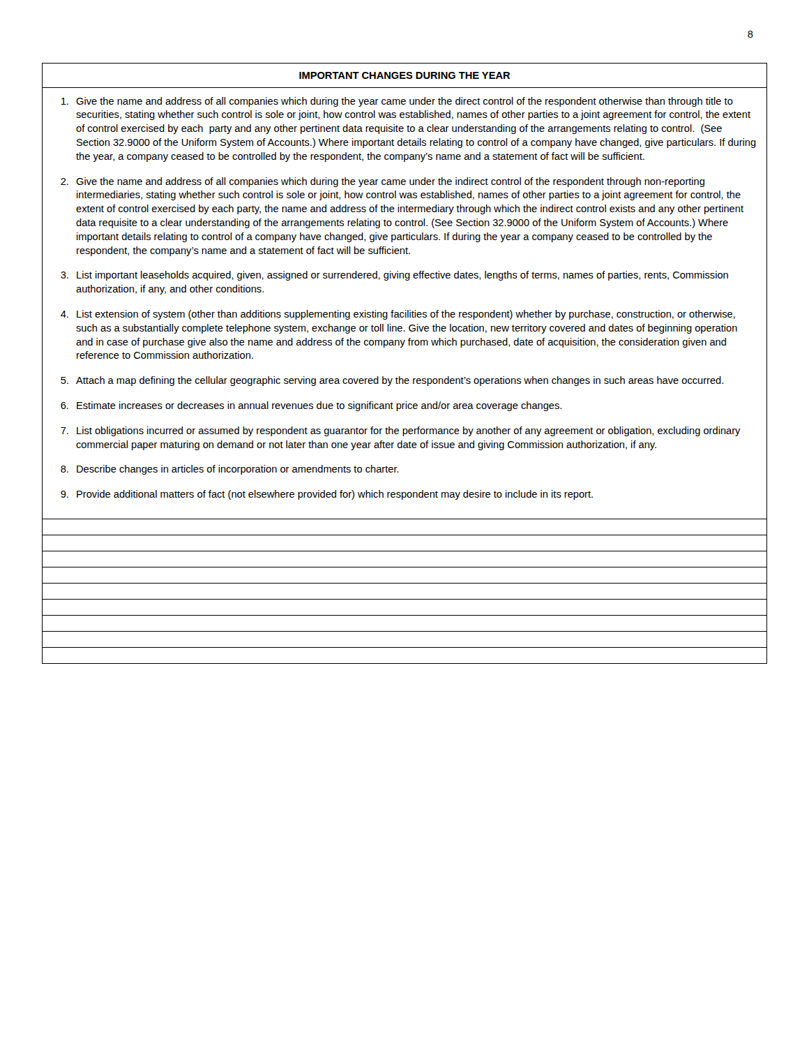8
IMPORTANT CHANGES DURING THE YEAR
Give the name and address of all companies which during the year came under the direct control of the respondent otherwise than through title to securities, stating whether such control is sole or joint, how control was established, names of other parties to a joint agreement for control, the extent of control exercised by each party and any other pertinent data requisite to a clear understanding of the arrangements relating to control. (See Section 32.9000 of the Uniform System of Accounts.) Where important details relating to control of a company have changed, give particulars. If during the year, a company ceased to be controlled by the respondent, the company’s name and a statement of fact will be sufficient.
Give the name and address of all companies which during the year came under the indirect control of the respondent through non-reporting intermediaries, stating whether such control is sole or joint, how control was established, names of other parties to a joint agreement for control, the extent of control exercised by each party, the name and address of the intermediary through which the indirect control exists and any other pertinent data requisite to a clear understanding of the arrangements relating to control. (See Section 32.9000 of the Uniform System of Accounts.) Where important details relating to control of a company have changed, give particulars. If during the year a company ceased to be controlled by the respondent, the company’s name and a statement of fact will be sufficient.
List important leaseholds acquired, given, assigned or surrendered, giving effective dates, lengths of terms, names of parties, rents, Commission authorization, if any, and other conditions.
List extension of system (other than additions supplementing existing facilities of the respondent) whether by purchase, construction, or otherwise, such as a substantially complete telephone system, exchange or toll line. Give the location, new territory covered and dates of beginning operation and in case of purchase give also the name and address of the company from which purchased, date of acquisition, the consideration given and reference to Commission authorization.
Attach a map defining the cellular geographic serving area covered by the respondent’s operations when changes in such areas have occurred.
Estimate increases or decreases in annual revenues due to significant price and/or area coverage changes.
List obligations incurred or assumed by respondent as guarantor for the performance by another of any agreement or obligation, excluding ordinary commercial paper maturing on demand or not later than one year after date of issue and giving Commission authorization, if any.
Describe changes in articles of incorporation or amendments to charter.
Provide additional matters of fact (not elsewhere provided for) which respondent may desire to include in its report.